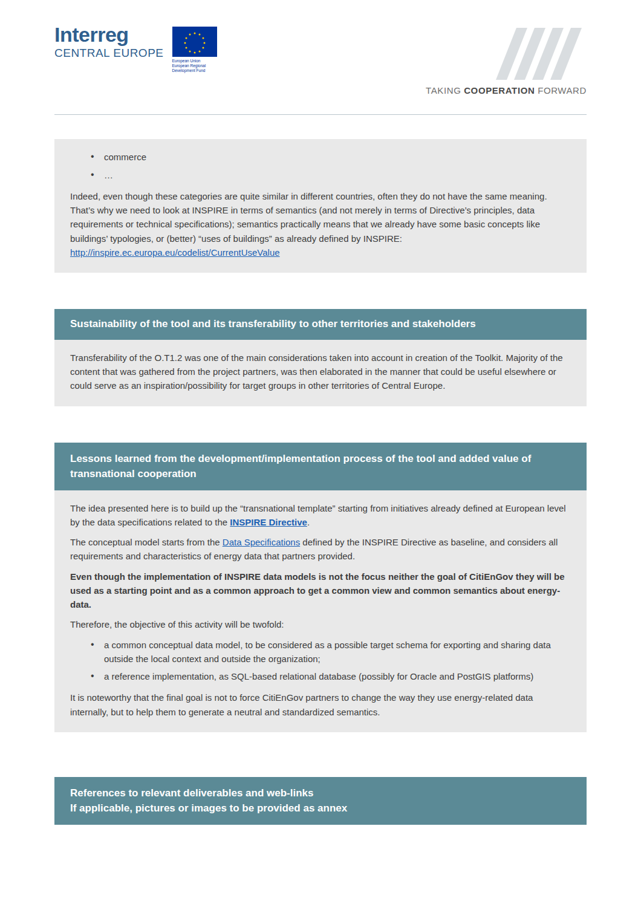Interreg
CENTRAL EUROPE
European Union
European Regional
Development Fund
TAKING COOPERATION FORWARD
commerce
…
Indeed, even though these categories are quite similar in different countries, often they do not have the same meaning. That’s why we need to look at INSPIRE in terms of semantics (and not merely in terms of Directive’s principles, data requirements or technical specifications); semantics practically means that we already have some basic concepts like buildings’ typologies, or (better) “uses of buildings” as already defined by INSPIRE: http://inspire.ec.europa.eu/codelist/CurrentUseValue
Sustainability of the tool and its transferability to other territories and stakeholders
Transferability of the O.T1.2 was one of the main considerations taken into account in creation of the Toolkit. Majority of the content that was gathered from the project partners, was then elaborated in the manner that could be useful elsewhere or could serve as an inspiration/possibility for target groups in other territories of Central Europe.
Lessons learned from the development/implementation process of the tool and added value of transnational cooperation
The idea presented here is to build up the “transnational template” starting from initiatives already defined at European level by the data specifications related to the INSPIRE Directive.
The conceptual model starts from the Data Specifications defined by the INSPIRE Directive as baseline, and considers all requirements and characteristics of energy data that partners provided.
Even though the implementation of INSPIRE data models is not the focus neither the goal of CitiEnGov they will be used as a starting point and as a common approach to get a common view and common semantics about energy-data.
Therefore, the objective of this activity will be twofold:
a common conceptual data model, to be considered as a possible target schema for exporting and sharing data outside the local context and outside the organization;
a reference implementation, as SQL-based relational database (possibly for Oracle and PostGIS platforms)
It is noteworthy that the final goal is not to force CitiEnGov partners to change the way they use energy-related data internally, but to help them to generate a neutral and standardized semantics.
References to relevant deliverables and web-links
If applicable, pictures or images to be provided as annex